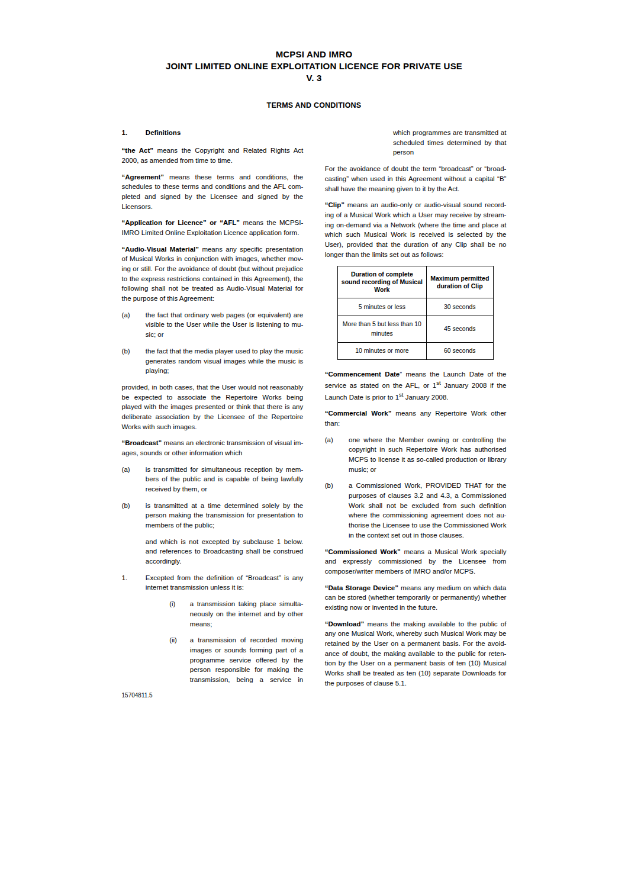MCPSI AND IMRO
JOINT LIMITED ONLINE EXPLOITATION LICENCE FOR PRIVATE USE
V. 3
TERMS AND CONDITIONS
1. Definitions
“the Act” means the Copyright and Related Rights Act 2000, as amended from time to time.
“Agreement” means these terms and conditions, the schedules to these terms and conditions and the AFL completed and signed by the Licensee and signed by the Licensors.
“Application for Licence” or “AFL” means the MCPSI-IMRO Limited Online Exploitation Licence application form.
“Audio-Visual Material” means any specific presentation of Musical Works in conjunction with images, whether moving or still. For the avoidance of doubt (but without prejudice to the express restrictions contained in this Agreement), the following shall not be treated as Audio-Visual Material for the purpose of this Agreement:
(a) the fact that ordinary web pages (or equivalent) are visible to the User while the User is listening to music; or
(b) the fact that the media player used to play the music generates random visual images while the music is playing;
provided, in both cases, that the User would not reasonably be expected to associate the Repertoire Works being played with the images presented or think that there is any deliberate association by the Licensee of the Repertoire Works with such images.
“Broadcast” means an electronic transmission of visual images, sounds or other information which
(a) is transmitted for simultaneous reception by members of the public and is capable of being lawfully received by them, or
(b) is transmitted at a time determined solely by the person making the transmission for presentation to members of the public;
and which is not excepted by subclause 1 below. and references to Broadcasting shall be construed accordingly.
1. Excepted from the definition of “Broadcast” is any internet transmission unless it is:
(i) a transmission taking place simultaneously on the internet and by other means;
(ii) a transmission of recorded moving images or sounds forming part of a programme service offered by the person responsible for making the transmission, being a service in which programmes are transmitted at scheduled times determined by that person
For the avoidance of doubt the term “broadcast” or “broadcasting” when used in this Agreement without a capital “B” shall have the meaning given to it by the Act.
“Clip” means an audio-only or audio-visual sound recording of a Musical Work which a User may receive by streaming on-demand via a Network (where the time and place at which such Musical Work is received is selected by the User), provided that the duration of any Clip shall be no longer than the limits set out as follows:
| Duration of complete sound recording of Musical Work | Maximum permitted duration of Clip |
| --- | --- |
| 5 minutes or less | 30 seconds |
| More than 5 but less than 10 minutes | 45 seconds |
| 10 minutes or more | 60 seconds |
“Commencement Date” means the Launch Date of the service as stated on the AFL, or 1st January 2008 if the Launch Date is prior to 1st January 2008.
“Commercial Work” means any Repertoire Work other than:
(a) one where the Member owning or controlling the copyright in such Repertoire Work has authorised MCPS to license it as so-called production or library music; or
(b) a Commissioned Work, PROVIDED THAT for the purposes of clauses 3.2 and 4.3, a Commissioned Work shall not be excluded from such definition where the commissioning agreement does not authorise the Licensee to use the Commissioned Work in the context set out in those clauses.
“Commissioned Work” means a Musical Work specially and expressly commissioned by the Licensee from composer/writer members of IMRO and/or MCPS.
“Data Storage Device” means any medium on which data can be stored (whether temporarily or permanently) whether existing now or invented in the future.
“Download” means the making available to the public of any one Musical Work, whereby such Musical Work may be retained by the User on a permanent basis. For the avoidance of doubt, the making available to the public for retention by the User on a permanent basis of ten (10) Musical Works shall be treated as ten (10) separate Downloads for the purposes of clause 5.1.
15704811.5